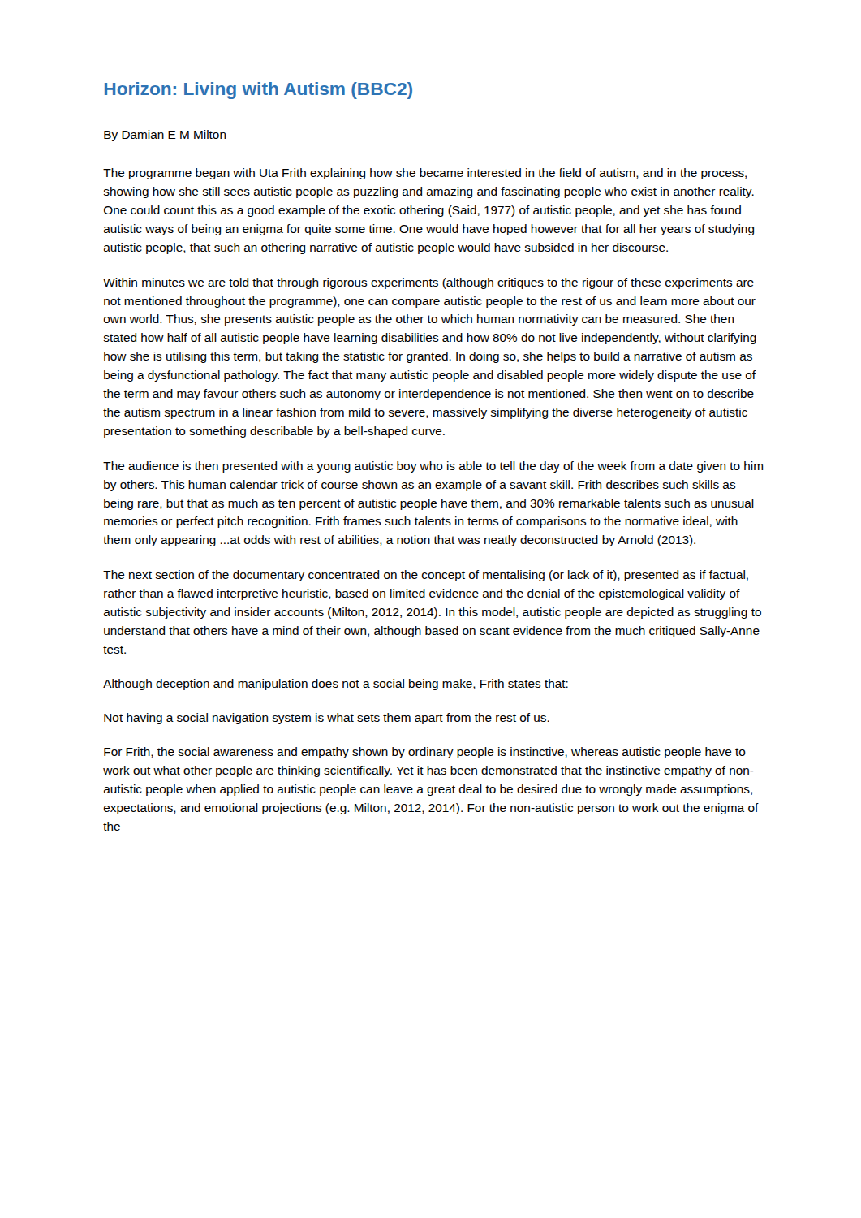Horizon: Living with Autism (BBC2)
By Damian E M Milton
The programme began with Uta Frith explaining how she became interested in the field of autism, and in the process, showing how she still sees autistic people as puzzling and amazing and fascinating people who exist in another reality. One could count this as a good example of the exotic othering (Said, 1977) of autistic people, and yet she has found autistic ways of being an enigma for quite some time. One would have hoped however that for all her years of studying autistic people, that such an othering narrative of autistic people would have subsided in her discourse.
Within minutes we are told that through rigorous experiments (although critiques to the rigour of these experiments are not mentioned throughout the programme), one can compare autistic people to the rest of us and learn more about our own world. Thus, she presents autistic people as the other to which human normativity can be measured. She then stated how half of all autistic people have learning disabilities and how 80% do not live independently, without clarifying how she is utilising this term, but taking the statistic for granted. In doing so, she helps to build a narrative of autism as being a dysfunctional pathology. The fact that many autistic people and disabled people more widely dispute the use of the term and may favour others such as autonomy or interdependence is not mentioned. She then went on to describe the autism spectrum in a linear fashion from mild to severe, massively simplifying the diverse heterogeneity of autistic presentation to something describable by a bell-shaped curve.
The audience is then presented with a young autistic boy who is able to tell the day of the week from a date given to him by others. This human calendar trick of course shown as an example of a savant skill. Frith describes such skills as being rare, but that as much as ten percent of autistic people have them, and 30% remarkable talents such as unusual memories or perfect pitch recognition. Frith frames such talents in terms of comparisons to the normative ideal, with them only appearing ...at odds with rest of abilities, a notion that was neatly deconstructed by Arnold (2013).
The next section of the documentary concentrated on the concept of mentalising (or lack of it), presented as if factual, rather than a flawed interpretive heuristic, based on limited evidence and the denial of the epistemological validity of autistic subjectivity and insider accounts (Milton, 2012, 2014). In this model, autistic people are depicted as struggling to understand that others have a mind of their own, although based on scant evidence from the much critiqued Sally-Anne test.
Although deception and manipulation does not a social being make, Frith states that:
Not having a social navigation system is what sets them apart from the rest of us.
For Frith, the social awareness and empathy shown by ordinary people is instinctive, whereas autistic people have to work out what other people are thinking scientifically. Yet it has been demonstrated that the instinctive empathy of non-autistic people when applied to autistic people can leave a great deal to be desired due to wrongly made assumptions, expectations, and emotional projections (e.g. Milton, 2012, 2014). For the non-autistic person to work out the enigma of the